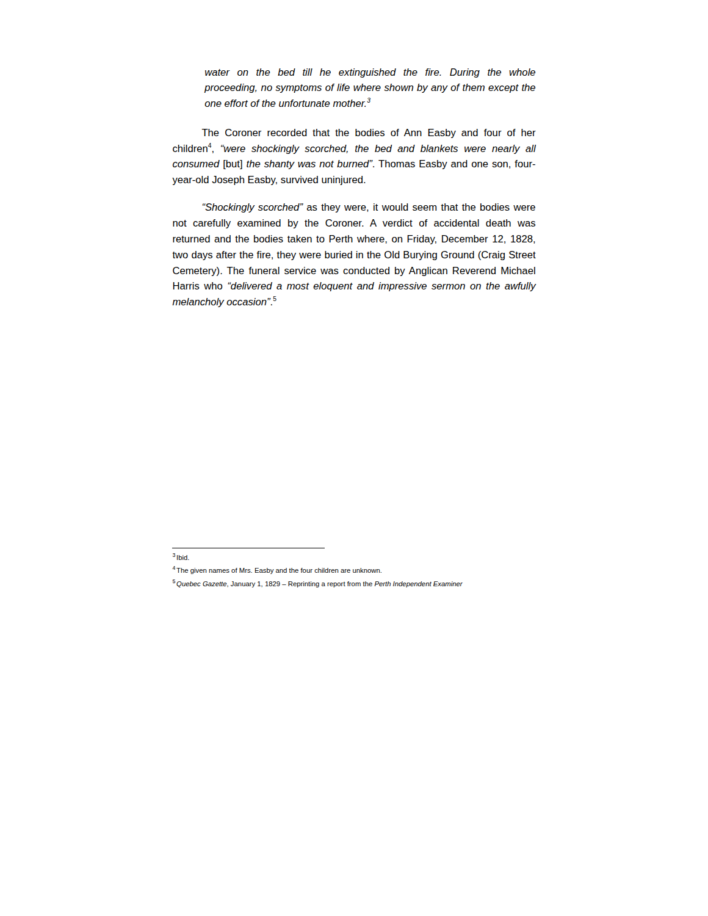water on the bed till he extinguished the fire. During the whole proceeding, no symptoms of life where shown by any of them except the one effort of the unfortunate mother.3
The Coroner recorded that the bodies of Ann Easby and four of her children4, “were shockingly scorched, the bed and blankets were nearly all consumed [but] the shanty was not burned”. Thomas Easby and one son, four-year-old Joseph Easby, survived uninjured.
“Shockingly scorched” as they were, it would seem that the bodies were not carefully examined by the Coroner. A verdict of accidental death was returned and the bodies taken to Perth where, on Friday, December 12, 1828, two days after the fire, they were buried in the Old Burying Ground (Craig Street Cemetery). The funeral service was conducted by Anglican Reverend Michael Harris who “delivered a most eloquent and impressive sermon on the awfully melancholy occasion”.5
3Ibid.
4The given names of Mrs. Easby and the four children are unknown.
5Quebec Gazette, January 1, 1829 – Reprinting a report from the Perth Independent Examiner